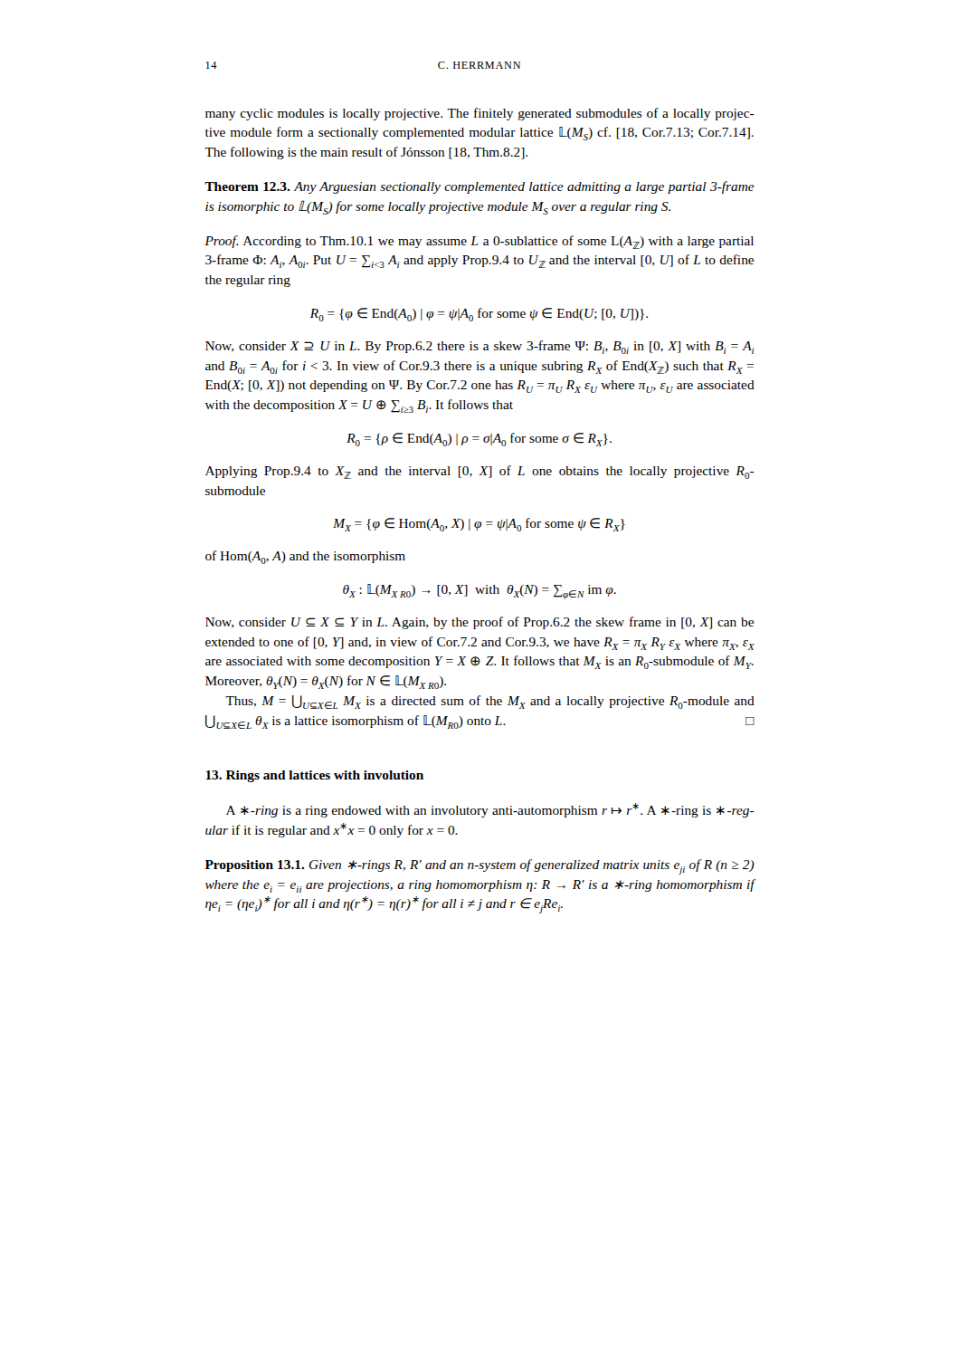14 C. HERRMANN
many cyclic modules is locally projective. The finitely generated submodules of a locally projective module form a sectionally complemented modular lattice 𝕃(MS) cf. [18, Cor.7.13; Cor.7.14]. The following is the main result of Jónsson [18, Thm.8.2].
Theorem 12.3. Any Arguesian sectionally complemented lattice admitting a large partial 3-frame is isomorphic to 𝕃(MS) for some locally projective module MS over a regular ring S.
Proof. According to Thm.10.1 we may assume L a 0-sublattice of some L(Aℤ) with a large partial 3-frame Φ: Ai, A0i. Put U = ∑i<3 Ai and apply Prop.9.4 to Uℤ and the interval [0, U] of L to define the regular ring
R0 = {φ ∈ End(A0) | φ = ψ|A0 for some ψ ∈ End(U; [0, U])}.
Now, consider X ⊇ U in L. By Prop.6.2 there is a skew 3-frame Ψ: Bi, B0i in [0, X] with Bi = Ai and B0i = A0i for i < 3. In view of Cor.9.3 there is a unique subring RX of End(Xℤ) such that RX = End(X; [0, X]) not depending on Ψ. By Cor.7.2 one has RU = πU RX εU where πU, εU are associated with the decomposition X = U ⊕ ∑i≥3 Bi. It follows that
R0 = {ρ ∈ End(A0) | ρ = σ|A0 for some σ ∈ RX}.
Applying Prop.9.4 to Xℤ and the interval [0, X] of L one obtains the locally projective R0-submodule
MX = {φ ∈ Hom(A0, X) | φ = ψ|A0 for some ψ ∈ RX}
of Hom(A0, A) and the isomorphism
θX : 𝕃(MX R0) → [0, X] with θX(N) = ∑φ∈N im φ.
Now, consider U ⊆ X ⊆ Y in L. Again, by the proof of Prop.6.2 the skew frame in [0, X] can be extended to one of [0, Y] and, in view of Cor.7.2 and Cor.9.3, we have RX = πX RY εX where πX, εX are associated with some decomposition Y = X ⊕ Z. It follows that MX is an R0-submodule of MY. Moreover, θY(N) = θX(N) for N ∈ 𝕃(MX R0).
Thus, M = ⋃U⊆X∈L MX is a directed sum of the MX and a locally projective R0-module and ⋃U⊆X∈L θX is a lattice isomorphism of 𝕃(MR0) onto L. □
13. Rings and lattices with involution
A ∗-ring is a ring endowed with an involutory anti-automorphism r ↦ r∗. A ∗-ring is ∗-regular if it is regular and x∗x = 0 only for x = 0.
Proposition 13.1. Given ∗-rings R, R′ and an n-system of generalized matrix units eji of R (n ≥ 2) where the ei = eii are projections, a ring homomorphism η: R → R′ is a ∗-ring homomorphism if ηei = (ηei)∗ for all i and η(r∗) = η(r)∗ for all i ≠ j and r ∈ ejRei.